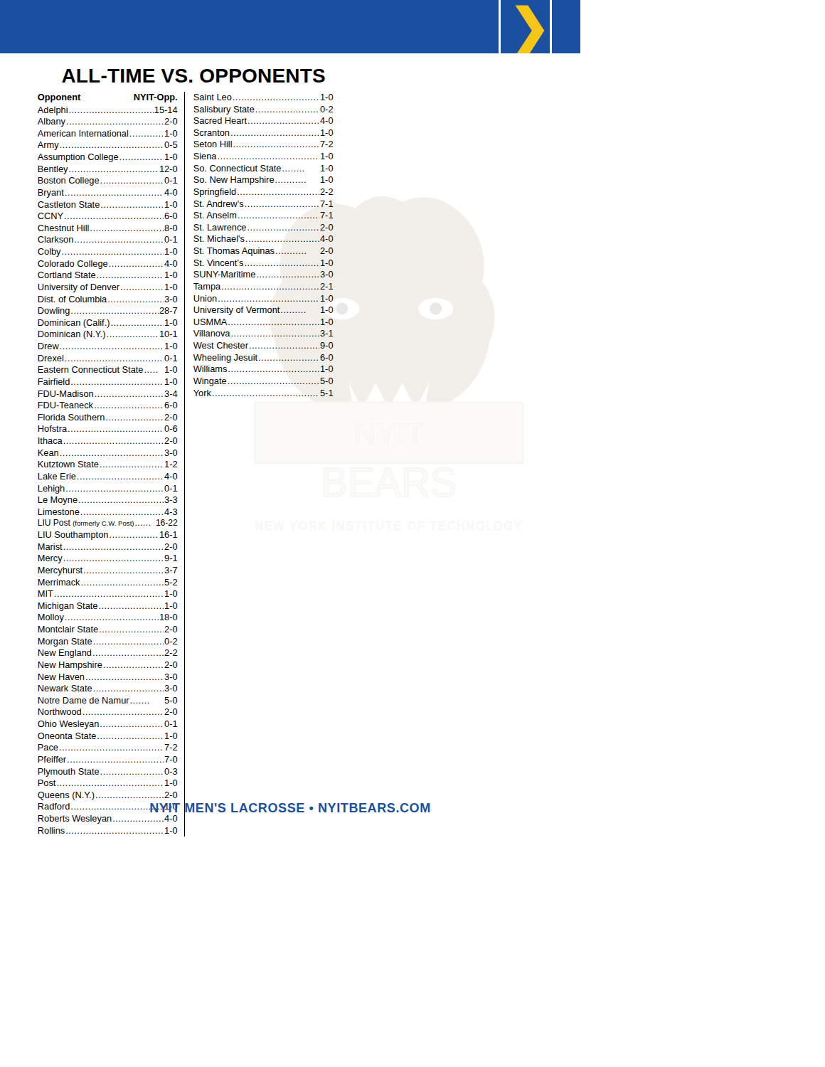❯
NYIT BEARS NEW YORK INSTITUTE OF TECHNOLOGY
ALL-TIME VS. OPPONENTS
Opponent NYIT-Opp.
Adelphi........................................................... 15-14
Albany........................................................... 2-0
American International........................................................... 1-0
Army........................................................... 0-5
Assumption College........................................................... 1-0
Bentley........................................................... 12-0
Boston College........................................................... 0-1
Bryant........................................................... 4-0
Castleton State........................................................... 1-0
CCNY........................................................... 6-0
Chestnut Hill........................................................... 8-0
Clarkson........................................................... 0-1
Colby........................................................... 1-0
Colorado College........................................................... 4-0
Cortland State........................................................... 1-0
University of Denver........................................................... 1-0
Dist. of Columbia........................................................... 3-0
Dowling........................................................... 28-7
Dominican (Calif.)........................................................... 1-0
Dominican (N.Y.)........................................................... 10-1
Drew........................................................... 1-0
Drexel........................................................... 0-1
Eastern Connecticut State..... 1-0
Fairfield........................................................... 1-0
FDU-Madison........................................................... 3-4
FDU-Teaneck........................................................... 6-0
Florida Southern........................................................... 2-0
Hofstra........................................................... 0-6
Ithaca........................................................... 2-0
Kean........................................................... 3-0
Kutztown State........................................................... 1-2
Lake Erie........................................................... 4-0
Lehigh........................................................... 0-1
Le Moyne........................................................... 3-3
Limestone........................................................... 4-3
LIU Post (formerly C.W. Post)...... 16-22
LIU Southampton........................................................... 16-1
Marist........................................................... 2-0
Mercy........................................................... 9-1
Mercyhurst........................................................... 3-7
Merrimack........................................................... 5-2
MIT........................................................... 1-0
Michigan State........................................................... 1-0
Molloy........................................................... 18-0
Montclair State........................................................... 2-0
Morgan State........................................................... 0-2
New England........................................................... 2-2
New Hampshire........................................................... 2-0
New Haven........................................................... 3-0
Newark State........................................................... 3-0
Notre Dame de Namur....... 5-0
Northwood........................................................... 2-0
Ohio Wesleyan........................................................... 0-1
Oneonta State........................................................... 1-0
Pace........................................................... 7-2
Pfeiffer........................................................... 7-0
Plymouth State........................................................... 0-3
Post........................................................... 1-0
Queens (N.Y.)........................................................... 2-0
Radford........................................................... 1-0
Roberts Wesleyan........................................................... 4-0
Rollins........................................................... 1-0
Saint Leo........................................................... 1-0
Salisbury State........................................................... 0-2
Sacred Heart........................................................... 4-0
Scranton........................................................... 1-0
Seton Hill........................................................... 7-2
Siena........................................................... 1-0
So. Connecticut State........ 1-0
So. New Hampshire........... 1-0
Springfield........................................................... 2-2
St. Andrew’s........................................................... 7-1
St. Anselm........................................................... 7-1
St. Lawrence........................................................... 2-0
St. Michael's........................................................... 4-0
St. Thomas Aquinas........... 2-0
St. Vincent’s........................................................... 1-0
SUNY-Maritime........................................................... 3-0
Tampa........................................................... 2-1
Union........................................................... 1-0
University of Vermont......... 1-0
USMMA........................................................... 1-0
Villanova........................................................... 3-1
West Chester........................................................... 9-0
Wheeling Jesuit........................................................... 6-0
Williams........................................................... 1-0
Wingate........................................................... 5-0
York........................................................... 5-1
NYIT MEN'S LACROSSE • NYITBEARS.COM